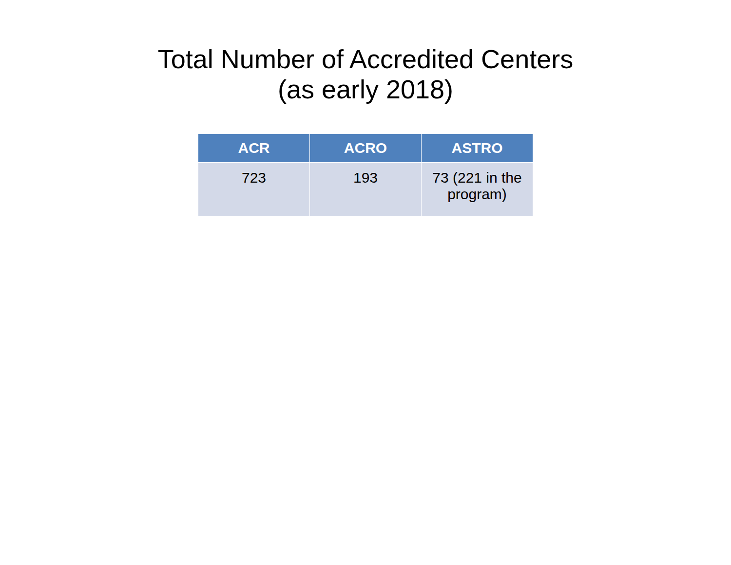Total Number of Accredited Centers
(as early 2018)
| ACR | ACRO | ASTRO |
| --- | --- | --- |
| 723 | 193 | 73 (221 in the program) |